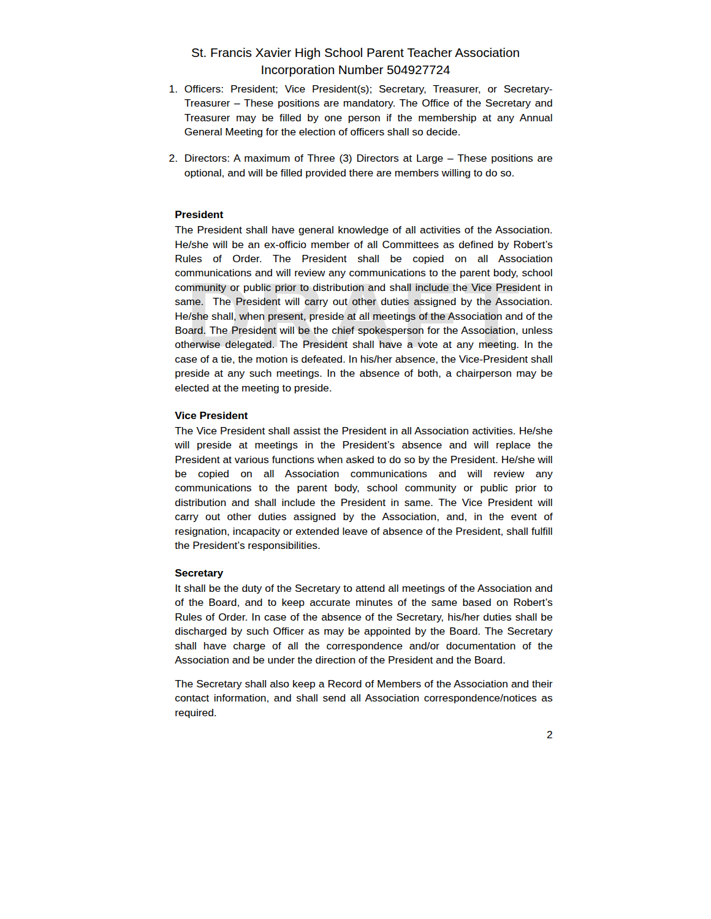DRAFT
St. Francis Xavier High School Parent Teacher Association
Incorporation Number 504927724
Officers: President; Vice President(s); Secretary, Treasurer, or Secretary-Treasurer – These positions are mandatory. The Office of the Secretary and Treasurer may be filled by one person if the membership at any Annual General Meeting for the election of officers shall so decide.
Directors: A maximum of Three (3) Directors at Large – These positions are optional, and will be filled provided there are members willing to do so.
President
The President shall have general knowledge of all activities of the Association. He/she will be an ex-officio member of all Committees as defined by Robert’s Rules of Order. The President shall be copied on all Association communications and will review any communications to the parent body, school community or public prior to distribution and shall include the Vice President in same. The President will carry out other duties assigned by the Association. He/she shall, when present, preside at all meetings of the Association and of the Board. The President will be the chief spokesperson for the Association, unless otherwise delegated. The President shall have a vote at any meeting. In the case of a tie, the motion is defeated. In his/her absence, the Vice-President shall preside at any such meetings. In the absence of both, a chairperson may be elected at the meeting to preside.
Vice President
The Vice President shall assist the President in all Association activities. He/she will preside at meetings in the President’s absence and will replace the President at various functions when asked to do so by the President. He/she will be copied on all Association communications and will review any communications to the parent body, school community or public prior to distribution and shall include the President in same. The Vice President will carry out other duties assigned by the Association, and, in the event of resignation, incapacity or extended leave of absence of the President, shall fulfill the President’s responsibilities.
Secretary
It shall be the duty of the Secretary to attend all meetings of the Association and of the Board, and to keep accurate minutes of the same based on Robert’s Rules of Order. In case of the absence of the Secretary, his/her duties shall be discharged by such Officer as may be appointed by the Board. The Secretary shall have charge of all the correspondence and/or documentation of the Association and be under the direction of the President and the Board.
The Secretary shall also keep a Record of Members of the Association and their contact information, and shall send all Association correspondence/notices as required.
2